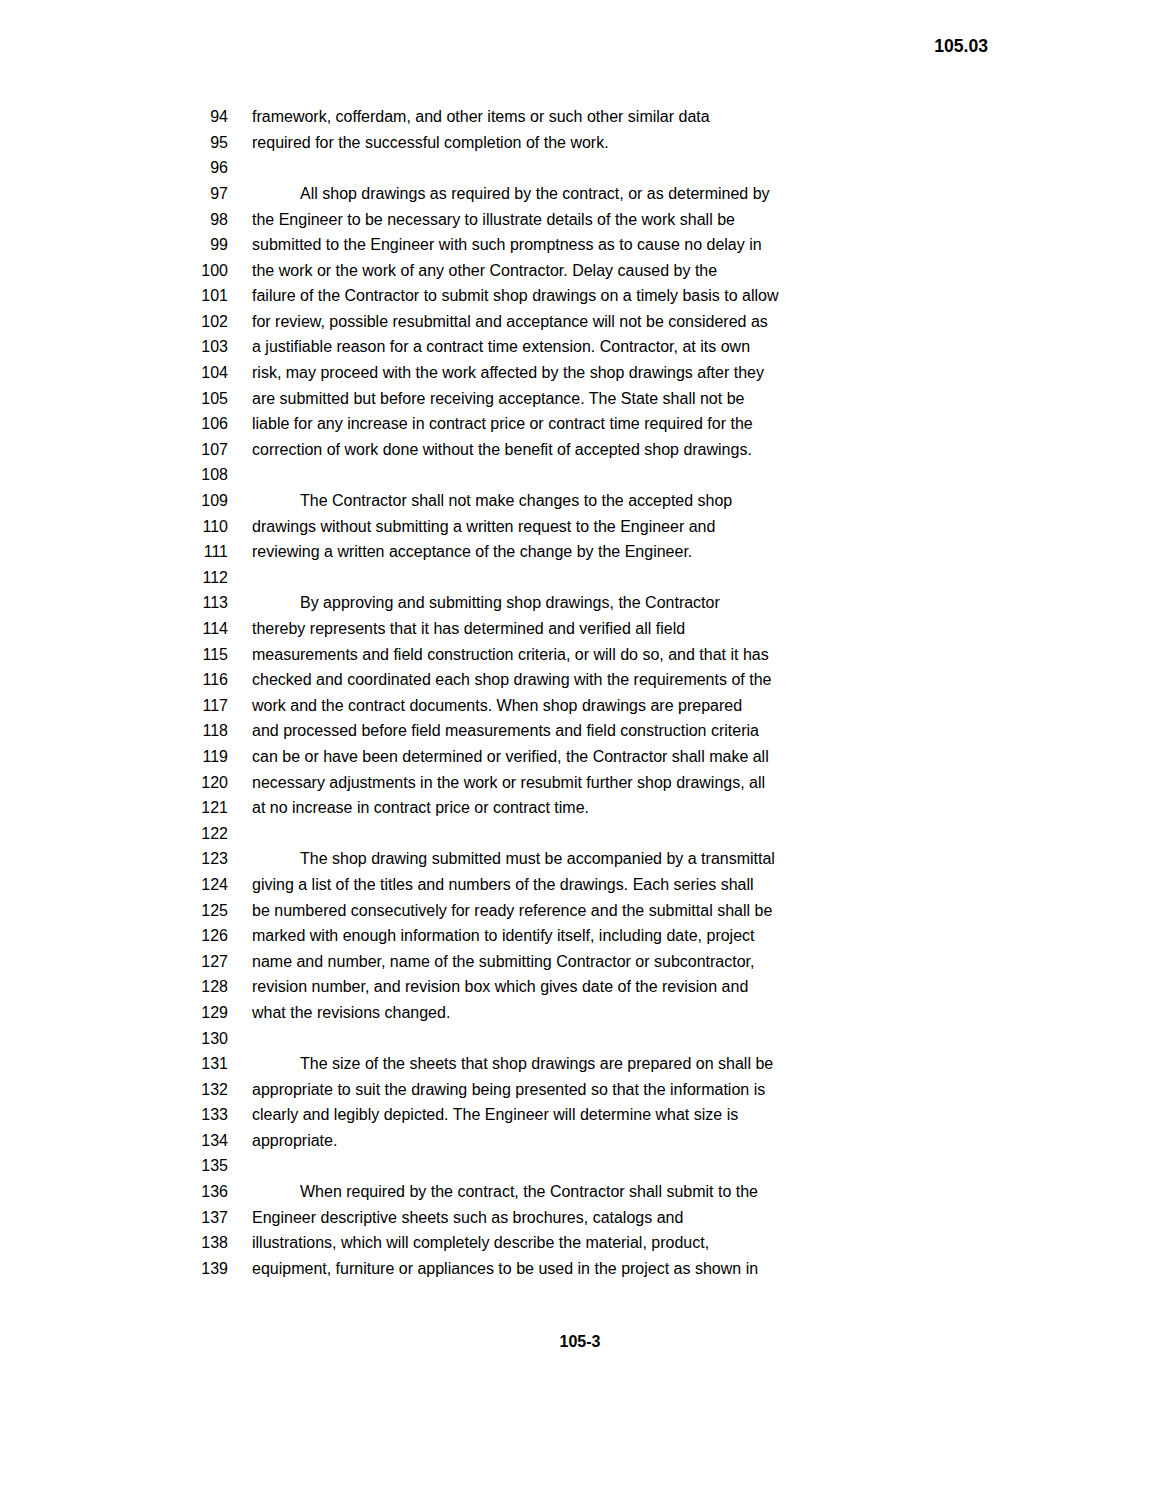105.03
94
95
96
97
98
99
100
101
102
103
104
105
106
107
108
109
110
111
112
113
114
115
116
117
118
119
120
121
122
123
124
125
126
127
128
129
130
131
132
133
134
135
136
137
138
139
framework, cofferdam, and other items or such other similar data
required for the successful completion of the work.
All shop drawings as required by the contract, or as determined by
the Engineer to be necessary to illustrate details of the work shall be
submitted to the Engineer with such promptness as to cause no delay in
the work or the work of any other Contractor. Delay caused by the
failure of the Contractor to submit shop drawings on a timely basis to allow
for review, possible resubmittal and acceptance will not be considered as
a justifiable reason for a contract time extension. Contractor, at its own
risk, may proceed with the work affected by the shop drawings after they
are submitted but before receiving acceptance. The State shall not be
liable for any increase in contract price or contract time required for the
correction of work done without the benefit of accepted shop drawings.
The Contractor shall not make changes to the accepted shop
drawings without submitting a written request to the Engineer and
reviewing a written acceptance of the change by the Engineer.
By approving and submitting shop drawings, the Contractor
thereby represents that it has determined and verified all field
measurements and field construction criteria, or will do so, and that it has
checked and coordinated each shop drawing with the requirements of the
work and the contract documents. When shop drawings are prepared
and processed before field measurements and field construction criteria
can be or have been determined or verified, the Contractor shall make all
necessary adjustments in the work or resubmit further shop drawings, all
at no increase in contract price or contract time.
The shop drawing submitted must be accompanied by a transmittal
giving a list of the titles and numbers of the drawings. Each series shall
be numbered consecutively for ready reference and the submittal shall be
marked with enough information to identify itself, including date, project
name and number, name of the submitting Contractor or subcontractor,
revision number, and revision box which gives date of the revision and
what the revisions changed.
The size of the sheets that shop drawings are prepared on shall be
appropriate to suit the drawing being presented so that the information is
clearly and legibly depicted. The Engineer will determine what size is
appropriate.
When required by the contract, the Contractor shall submit to the
Engineer descriptive sheets such as brochures, catalogs and
illustrations, which will completely describe the material, product,
equipment, furniture or appliances to be used in the project as shown in
105-3